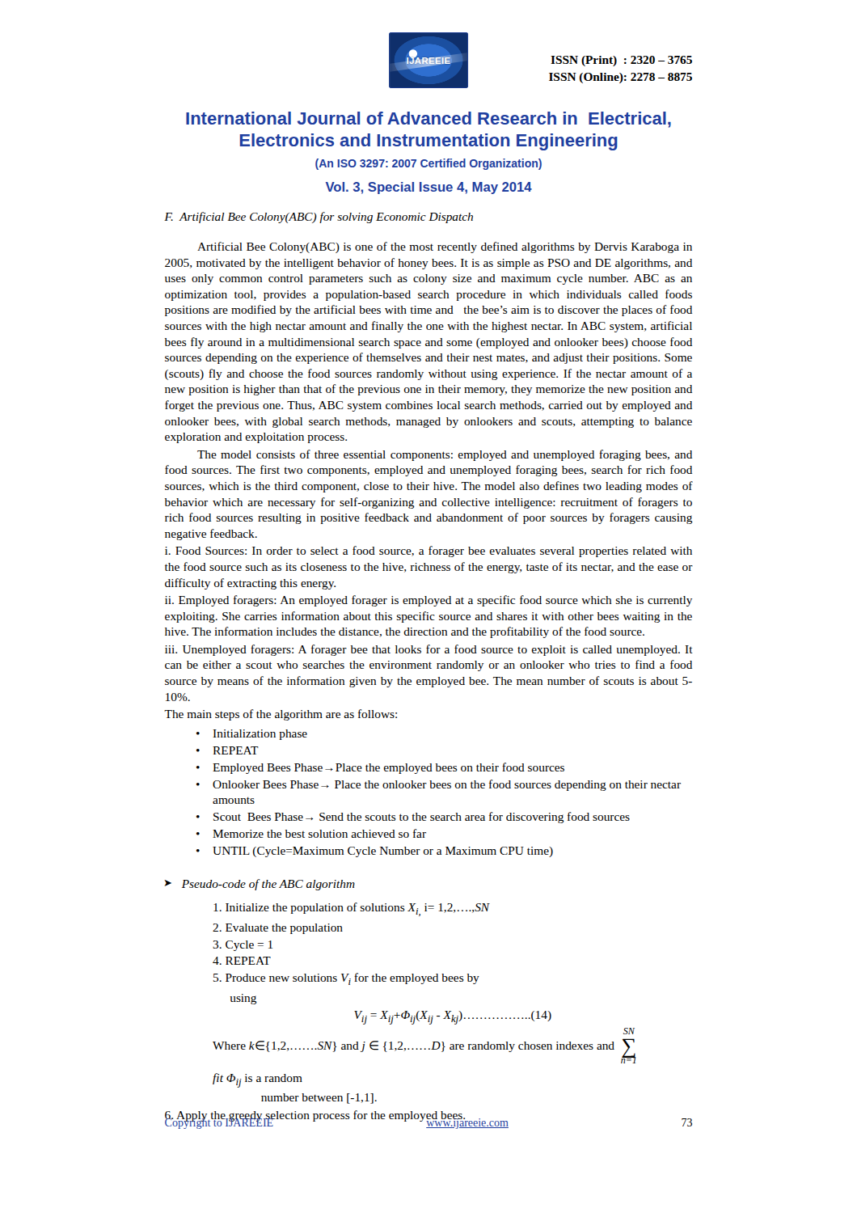ISSN (Print) : 2320 – 3765
ISSN (Online): 2278 – 8875
International Journal of Advanced Research in Electrical, Electronics and Instrumentation Engineering
(An ISO 3297: 2007 Certified Organization)
Vol. 3, Special Issue 4, May 2014
F. Artificial Bee Colony(ABC) for solving Economic Dispatch
Artificial Bee Colony(ABC) is one of the most recently defined algorithms by Dervis Karaboga in 2005, motivated by the intelligent behavior of honey bees. It is as simple as PSO and DE algorithms, and uses only common control parameters such as colony size and maximum cycle number. ABC as an optimization tool, provides a population-based search procedure in which individuals called foods positions are modified by the artificial bees with time and the bee’s aim is to discover the places of food sources with the high nectar amount and finally the one with the highest nectar. In ABC system, artificial bees fly around in a multidimensional search space and some (employed and onlooker bees) choose food sources depending on the experience of themselves and their nest mates, and adjust their positions. Some (scouts) fly and choose the food sources randomly without using experience. If the nectar amount of a new position is higher than that of the previous one in their memory, they memorize the new position and forget the previous one. Thus, ABC system combines local search methods, carried out by employed and onlooker bees, with global search methods, managed by onlookers and scouts, attempting to balance exploration and exploitation process.
The model consists of three essential components: employed and unemployed foraging bees, and food sources. The first two components, employed and unemployed foraging bees, search for rich food sources, which is the third component, close to their hive. The model also defines two leading modes of behavior which are necessary for self-organizing and collective intelligence: recruitment of foragers to rich food sources resulting in positive feedback and abandonment of poor sources by foragers causing negative feedback.
i. Food Sources: In order to select a food source, a forager bee evaluates several properties related with the food source such as its closeness to the hive, richness of the energy, taste of its nectar, and the ease or difficulty of extracting this energy.
ii. Employed foragers: An employed forager is employed at a specific food source which she is currently exploiting. She carries information about this specific source and shares it with other bees waiting in the hive. The information includes the distance, the direction and the profitability of the food source.
iii. Unemployed foragers: A forager bee that looks for a food source to exploit is called unemployed. It can be either a scout who searches the environment randomly or an onlooker who tries to find a food source by means of the information given by the employed bee. The mean number of scouts is about 5-10%.
The main steps of the algorithm are as follows:
Initialization phase
REPEAT
Employed Bees Phase→Place the employed bees on their food sources
Onlooker Bees Phase→ Place the onlooker bees on the food sources depending on their nectar amounts
Scout Bees Phase→ Send the scouts to the search area for discovering food sources
Memorize the best solution achieved so far
UNTIL (Cycle=Maximum Cycle Number or a Maximum CPU time)
Pseudo-code of the ABC algorithm
1. Initialize the population of solutions Xi, i= 1,2,….,SN
2. Evaluate the population
3. Cycle = 1
4. REPEAT
5. Produce new solutions Vi for the employed bees by
using
Vij = Xij+Φij(Xij - Xkj)……………..(14)
Where k∈{1,2,…….SN} and j ∈ {1,2,……D} are randomly chosen indexes and SN ∑ n=1 fit Φij is a random
number between [-1,1].
6. Apply the greedy selection process for the employed bees.
Copyright to IJAREEIE
www.ijareeie.com
73